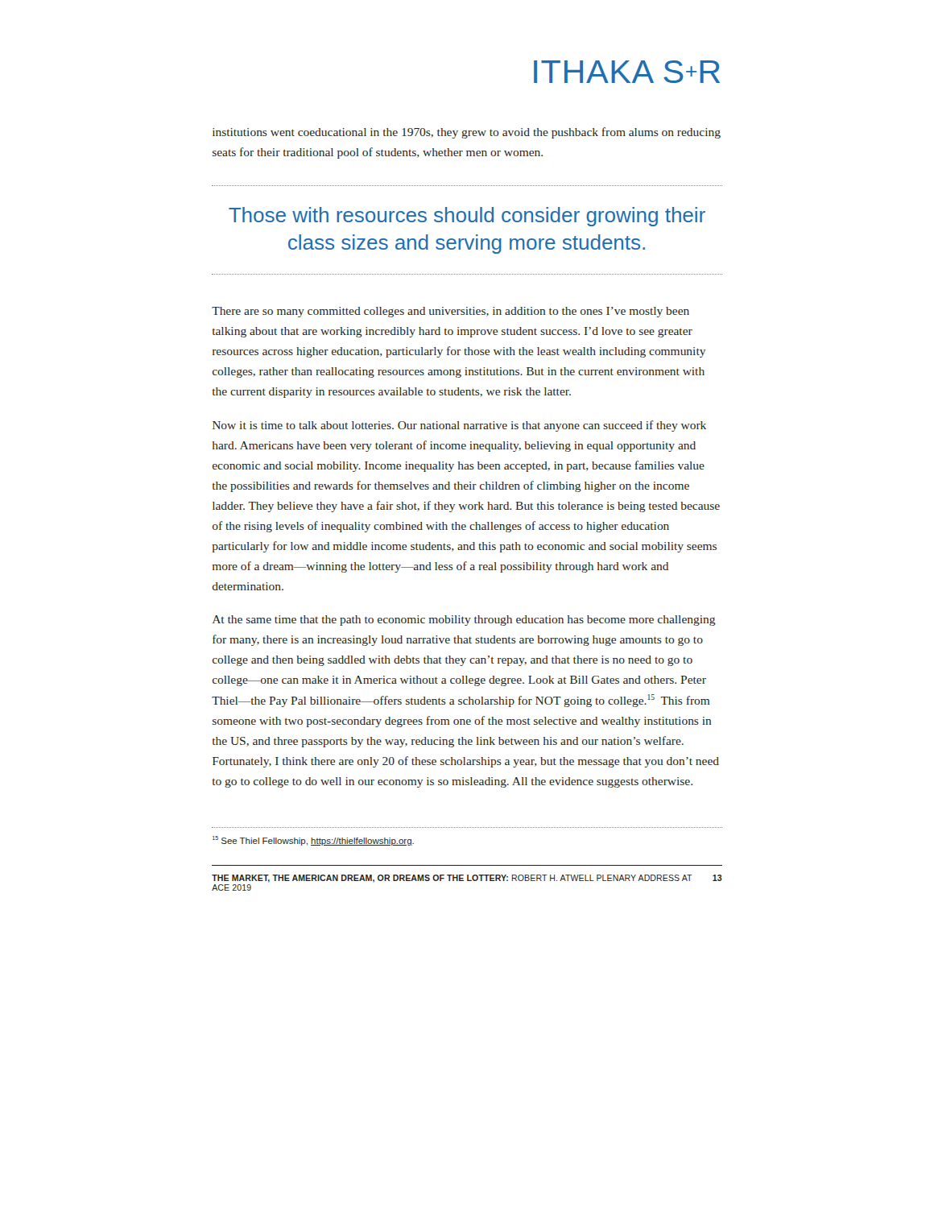ITHAKA S+R
institutions went coeducational in the 1970s, they grew to avoid the pushback from alums on reducing seats for their traditional pool of students, whether men or women.
Those with resources should consider growing their class sizes and serving more students.
There are so many committed colleges and universities, in addition to the ones I’ve mostly been talking about that are working incredibly hard to improve student success. I’d love to see greater resources across higher education, particularly for those with the least wealth including community colleges, rather than reallocating resources among institutions. But in the current environment with the current disparity in resources available to students, we risk the latter.
Now it is time to talk about lotteries. Our national narrative is that anyone can succeed if they work hard. Americans have been very tolerant of income inequality, believing in equal opportunity and economic and social mobility. Income inequality has been accepted, in part, because families value the possibilities and rewards for themselves and their children of climbing higher on the income ladder. They believe they have a fair shot, if they work hard. But this tolerance is being tested because of the rising levels of inequality combined with the challenges of access to higher education particularly for low and middle income students, and this path to economic and social mobility seems more of a dream—winning the lottery—and less of a real possibility through hard work and determination.
At the same time that the path to economic mobility through education has become more challenging for many, there is an increasingly loud narrative that students are borrowing huge amounts to go to college and then being saddled with debts that they can’t repay, and that there is no need to go to college—one can make it in America without a college degree. Look at Bill Gates and others. Peter Thiel—the Pay Pal billionaire—offers students a scholarship for NOT going to college.15 This from someone with two post-secondary degrees from one of the most selective and wealthy institutions in the US, and three passports by the way, reducing the link between his and our nation’s welfare. Fortunately, I think there are only 20 of these scholarships a year, but the message that you don’t need to go to college to do well in our economy is so misleading. All the evidence suggests otherwise.
15 See Thiel Fellowship, https://thielfellowship.org.
The market, the american dream, or dreams of the lottery: Robert H. Atwell Plenary Address at ACE 2019
13